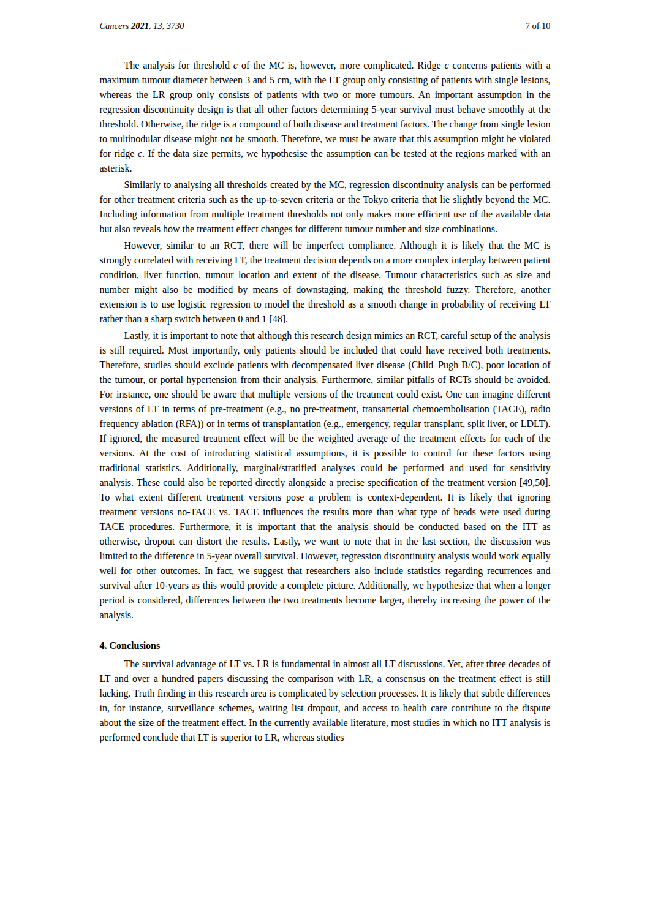Cancers 2021, 13, 3730 7 of 10
The analysis for threshold c of the MC is, however, more complicated. Ridge c concerns patients with a maximum tumour diameter between 3 and 5 cm, with the LT group only consisting of patients with single lesions, whereas the LR group only consists of patients with two or more tumours. An important assumption in the regression discontinuity design is that all other factors determining 5-year survival must behave smoothly at the threshold. Otherwise, the ridge is a compound of both disease and treatment factors. The change from single lesion to multinodular disease might not be smooth. Therefore, we must be aware that this assumption might be violated for ridge c. If the data size permits, we hypothesise the assumption can be tested at the regions marked with an asterisk.
Similarly to analysing all thresholds created by the MC, regression discontinuity analysis can be performed for other treatment criteria such as the up-to-seven criteria or the Tokyo criteria that lie slightly beyond the MC. Including information from multiple treatment thresholds not only makes more efficient use of the available data but also reveals how the treatment effect changes for different tumour number and size combinations.
However, similar to an RCT, there will be imperfect compliance. Although it is likely that the MC is strongly correlated with receiving LT, the treatment decision depends on a more complex interplay between patient condition, liver function, tumour location and extent of the disease. Tumour characteristics such as size and number might also be modified by means of downstaging, making the threshold fuzzy. Therefore, another extension is to use logistic regression to model the threshold as a smooth change in probability of receiving LT rather than a sharp switch between 0 and 1 [48].
Lastly, it is important to note that although this research design mimics an RCT, careful setup of the analysis is still required. Most importantly, only patients should be included that could have received both treatments. Therefore, studies should exclude patients with decompensated liver disease (Child–Pugh B/C), poor location of the tumour, or portal hypertension from their analysis. Furthermore, similar pitfalls of RCTs should be avoided. For instance, one should be aware that multiple versions of the treatment could exist. One can imagine different versions of LT in terms of pre-treatment (e.g., no pre-treatment, transarterial chemoembolisation (TACE), radio frequency ablation (RFA)) or in terms of transplantation (e.g., emergency, regular transplant, split liver, or LDLT). If ignored, the measured treatment effect will be the weighted average of the treatment effects for each of the versions. At the cost of introducing statistical assumptions, it is possible to control for these factors using traditional statistics. Additionally, marginal/stratified analyses could be performed and used for sensitivity analysis. These could also be reported directly alongside a precise specification of the treatment version [49,50]. To what extent different treatment versions pose a problem is context-dependent. It is likely that ignoring treatment versions no-TACE vs. TACE influences the results more than what type of beads were used during TACE procedures. Furthermore, it is important that the analysis should be conducted based on the ITT as otherwise, dropout can distort the results. Lastly, we want to note that in the last section, the discussion was limited to the difference in 5-year overall survival. However, regression discontinuity analysis would work equally well for other outcomes. In fact, we suggest that researchers also include statistics regarding recurrences and survival after 10-years as this would provide a complete picture. Additionally, we hypothesize that when a longer period is considered, differences between the two treatments become larger, thereby increasing the power of the analysis.
4. Conclusions
The survival advantage of LT vs. LR is fundamental in almost all LT discussions. Yet, after three decades of LT and over a hundred papers discussing the comparison with LR, a consensus on the treatment effect is still lacking. Truth finding in this research area is complicated by selection processes. It is likely that subtle differences in, for instance, surveillance schemes, waiting list dropout, and access to health care contribute to the dispute about the size of the treatment effect. In the currently available literature, most studies in which no ITT analysis is performed conclude that LT is superior to LR, whereas studies